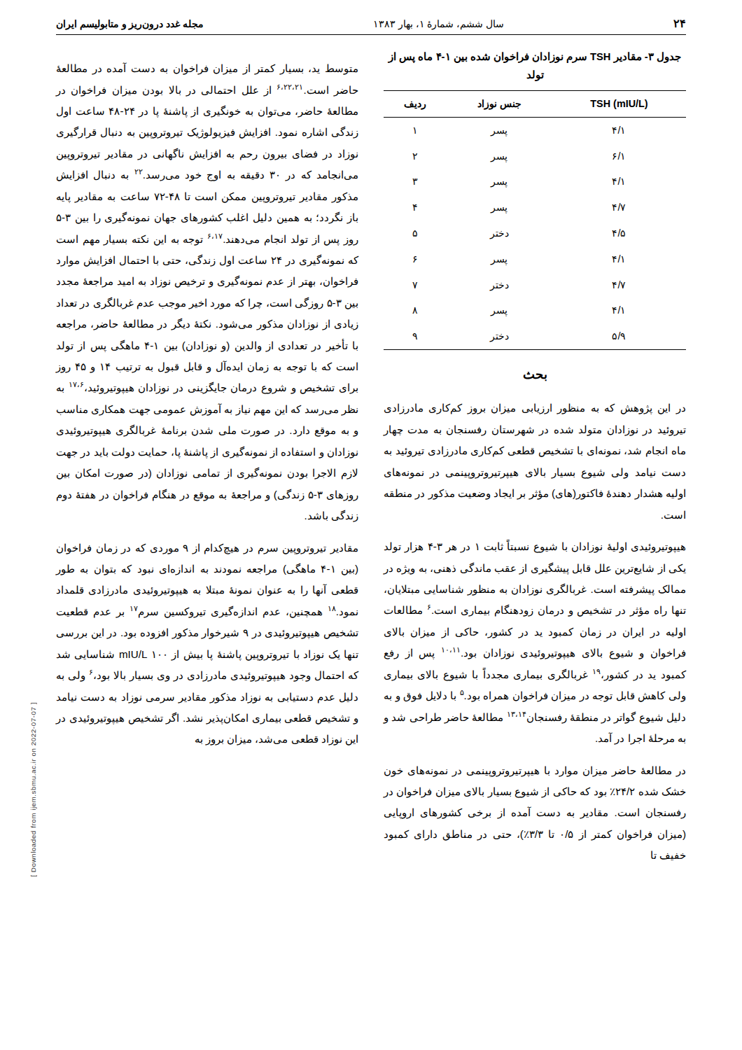۲۴
سال ششم، شمارهٔ ۱، بهار ۱۳۸۳
مجله غدد درون‌ریز و متابولیسم ایران
جدول ۳- مقادیر TSH سرم نوزادان فراخوان شده بین ۱-۴ ماه پس از تولد
| TSH (mIU/L) | جنس نوزاد | ردیف |
| --- | --- | --- |
| ۴/۱ | پسر | ۱ |
| ۶/۱ | پسر | ۲ |
| ۴/۱ | پسر | ۳ |
| ۴/۷ | پسر | ۴ |
| ۴/۵ | دختر | ۵ |
| ۴/۱ | پسر | ۶ |
| ۴/۷ | دختر | ۷ |
| ۴/۱ | پسر | ۸ |
| ۵/۹ | دختر | ۹ |
بحث
در این پژوهش که به منظور ارزیابی میزان بروز کم‌کاری مادرزادی تیروئید در نوزادان متولد شده در شهرستان رفسنجان به مدت چهار ماه انجام شد، نمونه‌ای با تشخیص قطعی کم‌کاری مادرزادی تیروئید به دست نیامد ولی شیوع بسیار بالای هیپرتیروتروپینمی در نمونه‌های اولیه هشدار دهندهٔ فاکتور(های) مؤثر بر ایجاد وضعیت مذکور در منطقه است.
هیپوتیروئیدی اولیهٔ نوزادان با شیوع نسبتاً ثابت ۱ در هر ۳-۴ هزار تولد یکی از شایع‌ترین علل قابل پیشگیری از عقب ماندگی ذهنی، به ویژه در ممالک پیشرفته است. غربالگری نوزادان به منظور شناسایی مبتلایان، تنها راه مؤثر در تشخیص و درمان زودهنگام بیماری است.۶ مطالعات اولیه در ایران در زمان کمبود ید در کشور، حاکی از میزان بالای فراخوان و شیوع بالای هیپوتیروئیدی نوزادان بود.۱۰،۱۱ پس از رفع کمبود ید در کشور،۱۹ غربالگری بیماری مجدداً با شیوع بالای بیماری ولی کاهش قابل توجه در میزان فراخوان همراه بود.۵ با دلایل فوق و به دلیل شیوع گواتر در منطقهٔ رفسنجان۱۳،۱۴ مطالعهٔ حاضر طراحی شد و به مرحلهٔ اجرا در آمد.
در مطالعهٔ حاضر میزان موارد با هیپرتیروتروپینمی در نمونه‌های خون خشک شده ۲۴/۲٪ بود که حاکی از شیوع بسیار بالای میزان فراخوان در رفسنجان است. مقادیر به دست آمده از برخی کشورهای اروپایی (میزان فراخوان کمتر از ۰/۵ تا ۳/۳٪)، حتی در مناطق دارای کمبود خفیف تا
متوسط ید، بسیار کمتر از میزان فراخوان به دست آمده در مطالعهٔ حاضر است.۶،۲۲،۲۱ از علل احتمالی در بالا بودن میزان فراخوان در مطالعهٔ حاضر، می‌توان به خونگیری از پاشنهٔ پا در ۲۴-۴۸ ساعت اول زندگی اشاره نمود. افزایش فیزیولوژیک تیروتروپین به دنبال قرارگیری نوزاد در فضای بیرون رحم به افزایش ناگهانی در مقادیر تیروتروپین می‌انجامد که در ۳۰ دقیقه به اوج خود می‌رسد.۲۲ به دنبال افزایش مذکور مقادیر تیروتروپین ممکن است تا ۴۸-۷۲ ساعت به مقادیر پایه باز نگردد؛ به همین دلیل اغلب کشورهای جهان نمونه‌گیری را بین ۳-۵ روز پس از تولد انجام می‌دهند.۶،۱۷ توجه به این نکته بسیار مهم است که نمونه‌گیری در ۲۴ ساعت اول زندگی، حتی با احتمال افزایش موارد فراخوان، بهتر از عدم نمونه‌گیری و ترخیص نوزاد به امید مراجعهٔ مجدد بین ۳-۵ روزگی است، چرا که مورد اخیر موجب عدم غربالگری در تعداد زیادی از نوزادان مذکور می‌شود. نکتهٔ دیگر در مطالعهٔ حاضر، مراجعه با تأخیر در تعدادی از والدین (و نوزادان) بین ۱-۴ ماهگی پس از تولد است که با توجه به زمان ایده‌آل و قابل قبول به ترتیب ۱۴ و ۴۵ روز برای تشخیص و شروع درمان جایگزینی در نوزادان هیپوتیروئید،۱۷،۶ به نظر می‌رسد که این مهم نیاز به آموزش عمومی جهت همکاری مناسب و به موقع دارد. در صورت ملی شدن برنامهٔ غربالگری هیپوتیروئیدی نوزادان و استفاده از نمونه‌گیری از پاشنهٔ پا، حمایت دولت باید در جهت لازم الاجرا بودن نمونه‌گیری از تمامی نوزادان (در صورت امکان بین روزهای ۳-۵ زندگی) و مراجعهٔ به موقع در هنگام فراخوان در هفتهٔ دوم زندگی باشد.
مقادیر تیروتروپین سرم در هیچ‌کدام از ۹ موردی که در زمان فراخوان (بین ۱-۴ ماهگی) مراجعه نمودند به اندازه‌ای نبود که بتوان به طور قطعی آنها را به عنوان نمونهٔ مبتلا به هیپوتیروئیدی مادرزادی قلمداد نمود.۱۸ همچنین، عدم اندازه‌گیری تیروکسین سرم۱۷ بر عدم قطعیت تشخیص هیپوتیروئیدی در ۹ شیرخوار مذکور افزوده بود. در این بررسی تنها یک نوزاد با تیروتروپین پاشنهٔ پا بیش از ۱۰۰ mIU/L شناسایی شد که احتمال وجود هیپوتیروئیدی مادرزادی در وی بسیار بالا بود،۶ ولی به دلیل عدم دستیابی به نوزاد مذکور مقادیر سرمی نوزاد به دست نیامد و تشخیص قطعی بیماری امکان‌پذیر نشد. اگر تشخیص هیپوتیروئیدی در این نوزاد قطعی می‌شد، میزان بروز به
[ Downloaded from ijem.sbmu.ac.ir on 2022-07-07 ]